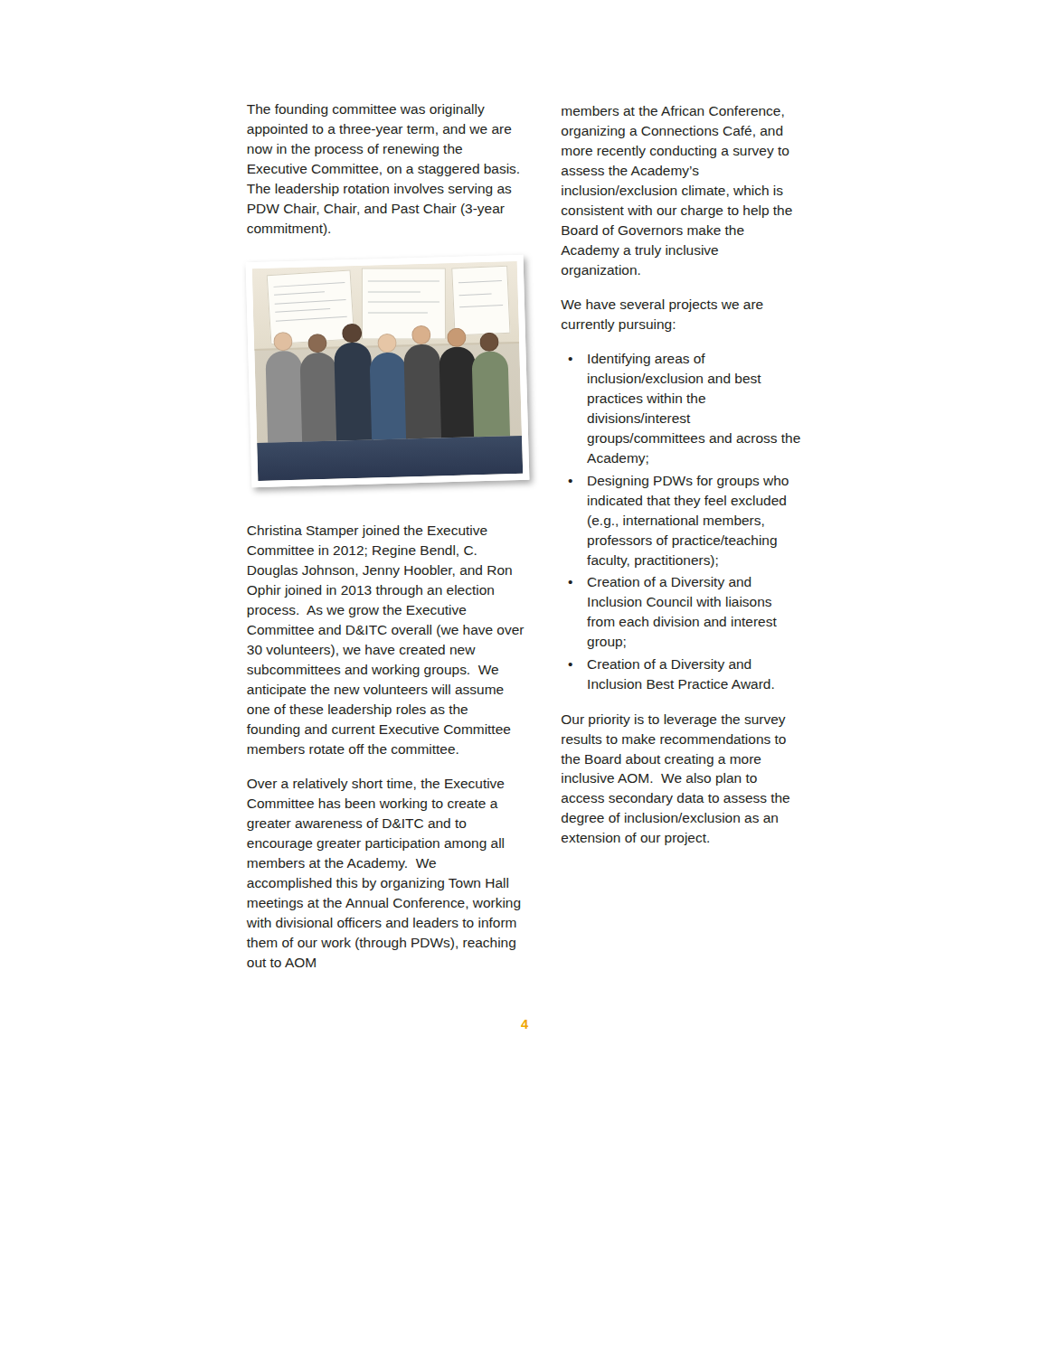The founding committee was originally appointed to a three-year term, and we are now in the process of renewing the Executive Committee, on a staggered basis. The leadership rotation involves serving as PDW Chair, Chair, and Past Chair (3-year commitment).
Christina Stamper joined the Executive Committee in 2012; Regine Bendl, C. Douglas Johnson, Jenny Hoobler, and Ron Ophir joined in 2013 through an election process. As we grow the Executive Committee and D&ITC overall (we have over 30 volunteers), we have created new subcommittees and working groups. We anticipate the new volunteers will assume one of these leadership roles as the founding and current Executive Committee members rotate off the committee.
Over a relatively short time, the Executive Committee has been working to create a greater awareness of D&ITC and to encourage greater participation among all members at the Academy. We accomplished this by organizing Town Hall meetings at the Annual Conference, working with divisional officers and leaders to inform them of our work (through PDWs), reaching out to AOM
members at the African Conference, organizing a Connections Café, and more recently conducting a survey to assess the Academy’s inclusion/exclusion climate, which is consistent with our charge to help the Board of Governors make the Academy a truly inclusive organization.
We have several projects we are currently pursuing:
Identifying areas of inclusion/exclusion and best practices within the divisions/interest groups/committees and across the Academy;
Designing PDWs for groups who indicated that they feel excluded (e.g., international members, professors of practice/teaching faculty, practitioners);
Creation of a Diversity and Inclusion Council with liaisons from each division and interest group;
Creation of a Diversity and Inclusion Best Practice Award.
Our priority is to leverage the survey results to make recommendations to the Board about creating a more inclusive AOM. We also plan to access secondary data to assess the degree of inclusion/exclusion as an extension of our project.
4